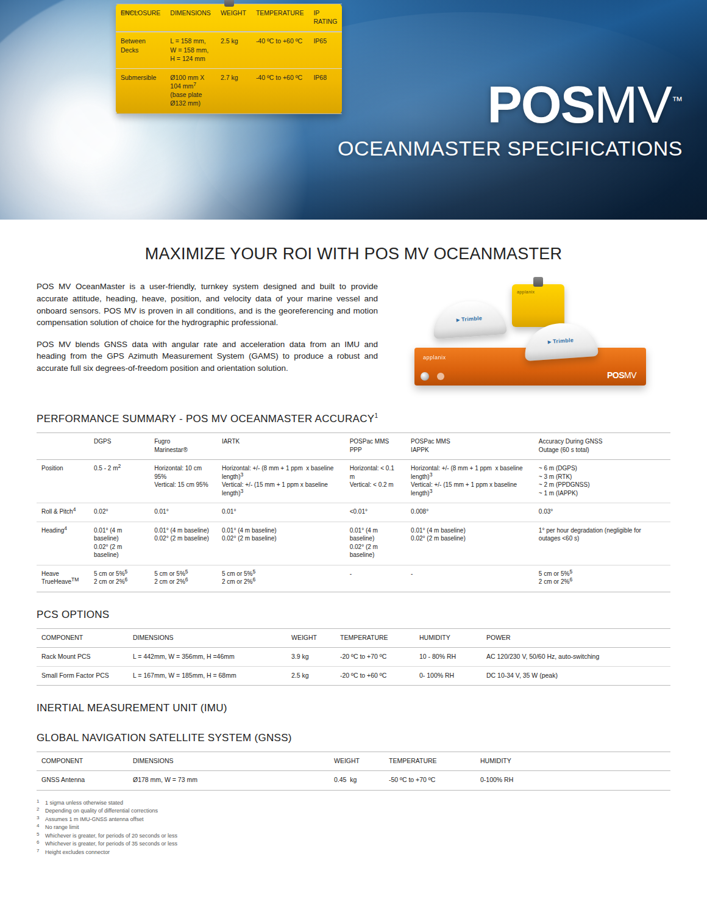POSMV™
OCEANMASTER SPECIFICATIONS
MAXIMIZE YOUR ROI WITH POS MV OCEANMASTER
POS MV OceanMaster is a user-friendly, turnkey system designed and built to provide accurate attitude, heading, heave, position, and velocity data of your marine vessel and onboard sensors. POS MV is proven in all conditions, and is the georeferencing and motion compensation solution of choice for the hydrographic professional.
POS MV blends GNSS data with angular rate and acceleration data from an IMU and heading from the GPS Azimuth Measurement System (GAMS) to produce a robust and accurate full six degrees-of-freedom position and orientation solution.
POSMV
Trimble
Trimble
PERFORMANCE SUMMARY - POS MV OCEANMASTER ACCURACY1
| | DGPS | Fugro Marinestar® | IARTK | POSPac MMS PPP | POSPac MMS IAPPK | Accuracy During GNSS Outage (60 s total) |
| --- | --- | --- | --- | --- | --- | --- |
| Position | 0.5 - 2 m 2 | Horizontal: 10 cm 95% Vertical: 15 cm 95% | Horizontal: +/- (8 mm + 1 ppm x baseline length) 3 Vertical: +/- (15 mm + 1 ppm x baseline length) 3 | Horizontal: < 0.1 m Vertical: < 0.2 m | Horizontal: +/- (8 mm + 1 ppm x baseline length) 3 Vertical: +/- (15 mm + 1 ppm x baseline length) 3 | ~ 6 m (DGPS) ~ 3 m (RTK) ~ 2 m (PPDGNSS) ~ 1 m (IAPPK) |
| Roll & Pitch 4 | 0.02° | 0.01° | 0.01° | <0.01° | 0.008° | 0.03° |
| Heading 4 | 0.01° (4 m baseline) 0.02° (2 m baseline) | 0.01° (4 m baseline) 0.02° (2 m baseline) | 0.01° (4 m baseline) 0.02° (2 m baseline) | 0.01° (4 m baseline) 0.02° (2 m baseline) | 0.01° (4 m baseline) 0.02° (2 m baseline) | 1° per hour degradation (negligible for outages <60 s) |
| Heave TrueHeave TM | 5 cm or 5% 5 2 cm or 2% 6 | 5 cm or 5% 5 2 cm or 2% 6 | 5 cm or 5% 5 2 cm or 2% 6 | - | - | 5 cm or 5% 5 2 cm or 2% 6 |
PCS OPTIONS
| COMPONENT | DIMENSIONS | WEIGHT | TEMPERATURE | HUMIDITY | POWER |
| --- | --- | --- | --- | --- | --- |
| Rack Mount PCS | L = 442mm, W = 356mm, H =46mm | 3.9 kg | -20 ºC to +70 ºC | 10 - 80% RH | AC 120/230 V, 50/60 Hz, auto-switching |
| Small Form Factor PCS | L = 167mm, W = 185mm, H = 68mm | 2.5 kg | -20 ºC to +60 ºC | 0- 100% RH | DC 10-34 V, 35 W (peak) |
INERTIAL MEASUREMENT UNIT (IMU)
| ENCLOSURE | DIMENSIONS | WEIGHT | TEMPERATURE | IP RATING |
| --- | --- | --- | --- | --- |
| Between Decks | L = 158 mm, W = 158 mm, H = 124 mm | 2.5 kg | -40 ºC to +60 ºC | IP65 |
| Submersible | Ø100 mm X 104 mm 7 (base plate Ø132 mm) | 2.7 kg | -40 ºC to +60 ºC | IP68 |
GLOBAL NAVIGATION SATELLITE SYSTEM (GNSS)
| COMPONENT | DIMENSIONS | WEIGHT | TEMPERATURE | HUMIDITY |
| --- | --- | --- | --- | --- |
| GNSS Antenna | Ø178 mm, W = 73 mm | 0.45 kg | -50 ºC to +70 ºC | 0-100% RH |
1 sigma unless otherwise stated
Depending on quality of differential corrections
Assumes 1 m IMU-GNSS antenna offset
No range limit
Whichever is greater, for periods of 20 seconds or less
Whichever is greater, for periods of 35 seconds or less
Height excludes connector